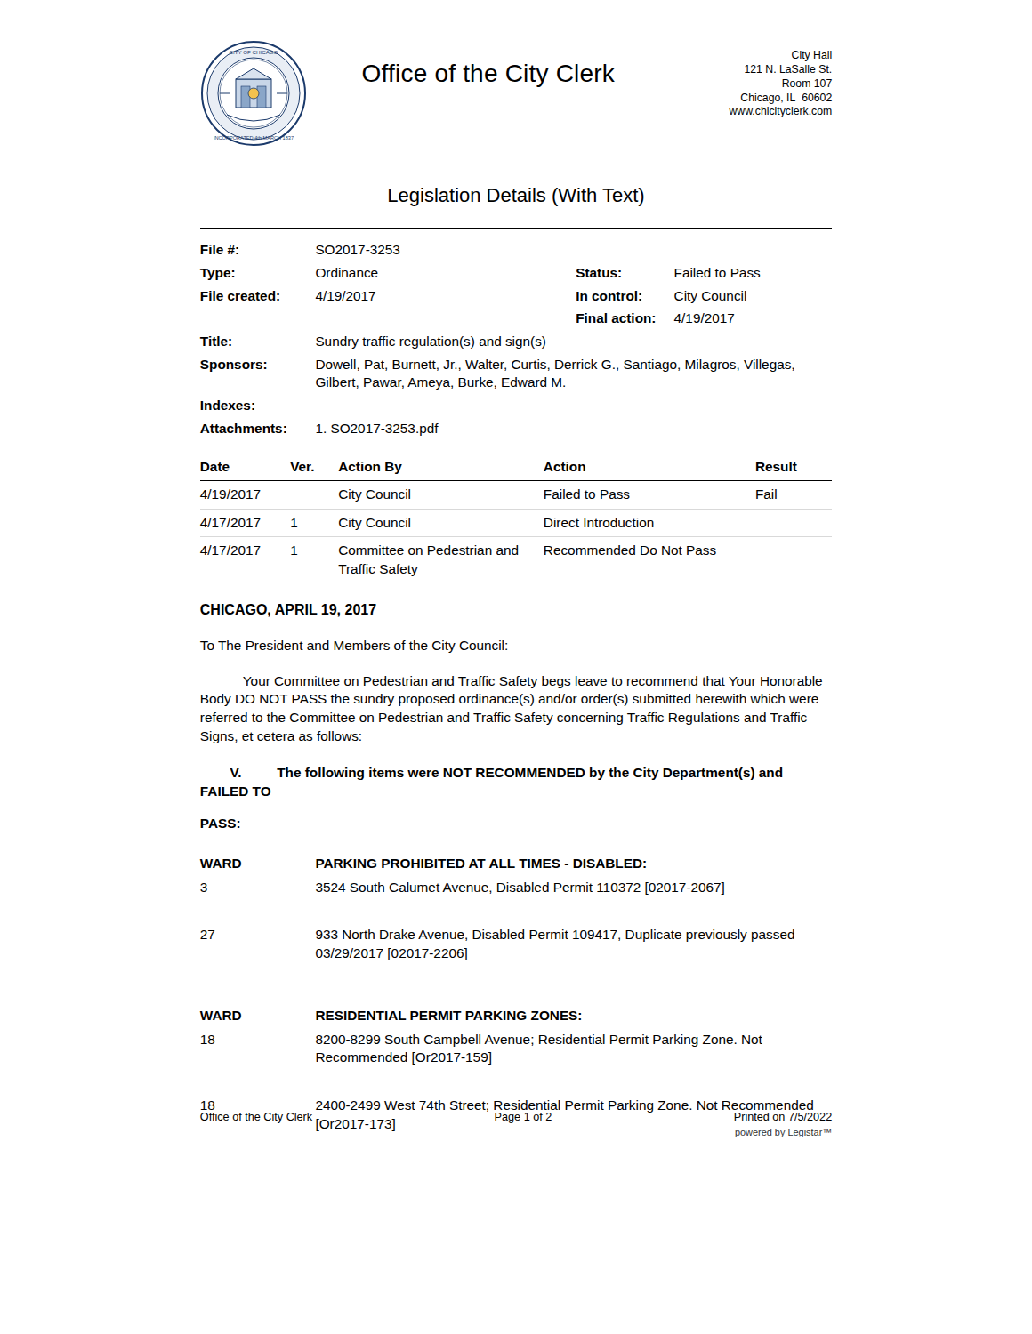CITY OF CHICAGO INCORPORATED 4th MARCH 1837
Office of the City Clerk
City Hall
121 N. LaSalle St.
Room 107
Chicago, IL 60602
www.chicityclerk.com
Legislation Details (With Text)
| File #: | SO2017-3253 | | |
| Type: | Ordinance | Status: | Failed to Pass |
| File created: | 4/19/2017 | In control: | City Council |
| | | Final action: | 4/19/2017 |
| Title: | Sundry traffic regulation(s) and sign(s) |
| Sponsors: | Dowell, Pat, Burnett, Jr., Walter, Curtis, Derrick G., Santiago, Milagros, Villegas, Gilbert, Pawar, Ameya, Burke, Edward M. |
| Indexes: | |
| Attachments: | 1. SO2017-3253.pdf |
| Date | Ver. | Action By | Action | Result |
| --- | --- | --- | --- | --- |
| 4/19/2017 | | City Council | Failed to Pass | Fail |
| 4/17/2017 | 1 | City Council | Direct Introduction | |
| 4/17/2017 | 1 | Committee on Pedestrian and Traffic Safety | Recommended Do Not Pass | |
CHICAGO, APRIL 19, 2017
To The President and Members of the City Council:
Your Committee on Pedestrian and Traffic Safety begs leave to recommend that Your Honorable Body DO NOT PASS the sundry proposed ordinance(s) and/or order(s) submitted herewith which were referred to the Committee on Pedestrian and Traffic Safety concerning Traffic Regulations and Traffic Signs, et cetera as follows:
V. The following items were NOT RECOMMENDED by the City Department(s) and FAILED TO
PASS:
| WARD | PARKING PROHIBITED AT ALL TIMES - DISABLED: |
| 3 | 3524 South Calumet Avenue, Disabled Permit 110372 [02017-2067] |
| 27 | 933 North Drake Avenue, Disabled Permit 109417, Duplicate previously passed 03/29/2017 [02017-2206] |
| WARD | RESIDENTIAL PERMIT PARKING ZONES: |
| 18 | 8200-8299 South Campbell Avenue; Residential Permit Parking Zone. Not Recommended [Or2017-159] |
| 18 | 2400-2499 West 74th Street; Residential Permit Parking Zone. Not Recommended [Or2017-173] |
Office of the City Clerk
Page 1 of 2
Printed on 7/5/2022
powered by Legistar™